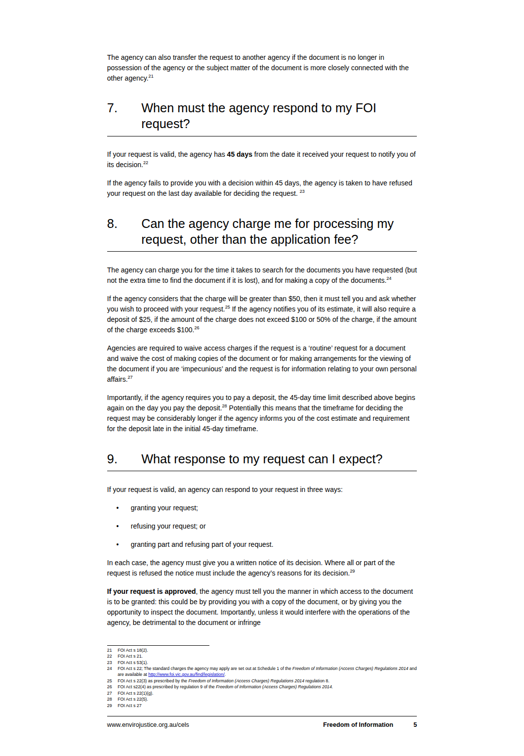The agency can also transfer the request to another agency if the document is no longer in possession of the agency or the subject matter of the document is more closely connected with the other agency.21
7. When must the agency respond to my FOI request?
If your request is valid, the agency has 45 days from the date it received your request to notify you of its decision.22
If the agency fails to provide you with a decision within 45 days, the agency is taken to have refused your request on the last day available for deciding the request. 23
8. Can the agency charge me for processing my request, other than the application fee?
The agency can charge you for the time it takes to search for the documents you have requested (but not the extra time to find the document if it is lost), and for making a copy of the documents.24
If the agency considers that the charge will be greater than $50, then it must tell you and ask whether you wish to proceed with your request.25 If the agency notifies you of its estimate, it will also require a deposit of $25, if the amount of the charge does not exceed $100 or 50% of the charge, if the amount of the charge exceeds $100.26
Agencies are required to waive access charges if the request is a ‘routine’ request for a document and waive the cost of making copies of the document or for making arrangements for the viewing of the document if you are ‘impecunious’ and the request is for information relating to your own personal affairs.27
Importantly, if the agency requires you to pay a deposit, the 45-day time limit described above begins again on the day you pay the deposit.28 Potentially this means that the timeframe for deciding the request may be considerably longer if the agency informs you of the cost estimate and requirement for the deposit late in the initial 45-day timeframe.
9. What response to my request can I expect?
If your request is valid, an agency can respond to your request in three ways:
granting your request;
refusing your request; or
granting part and refusing part of your request.
In each case, the agency must give you a written notice of its decision. Where all or part of the request is refused the notice must include the agency’s reasons for its decision.29
If your request is approved, the agency must tell you the manner in which access to the document is to be granted: this could be by providing you with a copy of the document, or by giving you the opportunity to inspect the document. Importantly, unless it would interfere with the operations of the agency, be detrimental to the document or infringe
21 FOI Act s 18(2).
22 FOI Act s 21.
23 FOI Act s 53(1).
24 FOI Act s 22; The standard charges the agency may apply are set out at Schedule 1 of the Freedom of Information (Access Charges) Regulations 2014 and are available at http://www.foi.vic.gov.au/find/legislation/.
25 FOI Act s 22(3) as prescribed by the Freedom of Information (Access Charges) Regulations 2014 regulation 8.
26 FOI Act s22(4) as prescribed by regulation 9 of the Freedom of Information (Access Charges) Regulations 2014.
27 FOI Act s 22(1)(g).
28 FOI Act s 22(5).
29 FOI Act s 27
www.envirojustice.org.au/cels
Freedom of Information
5